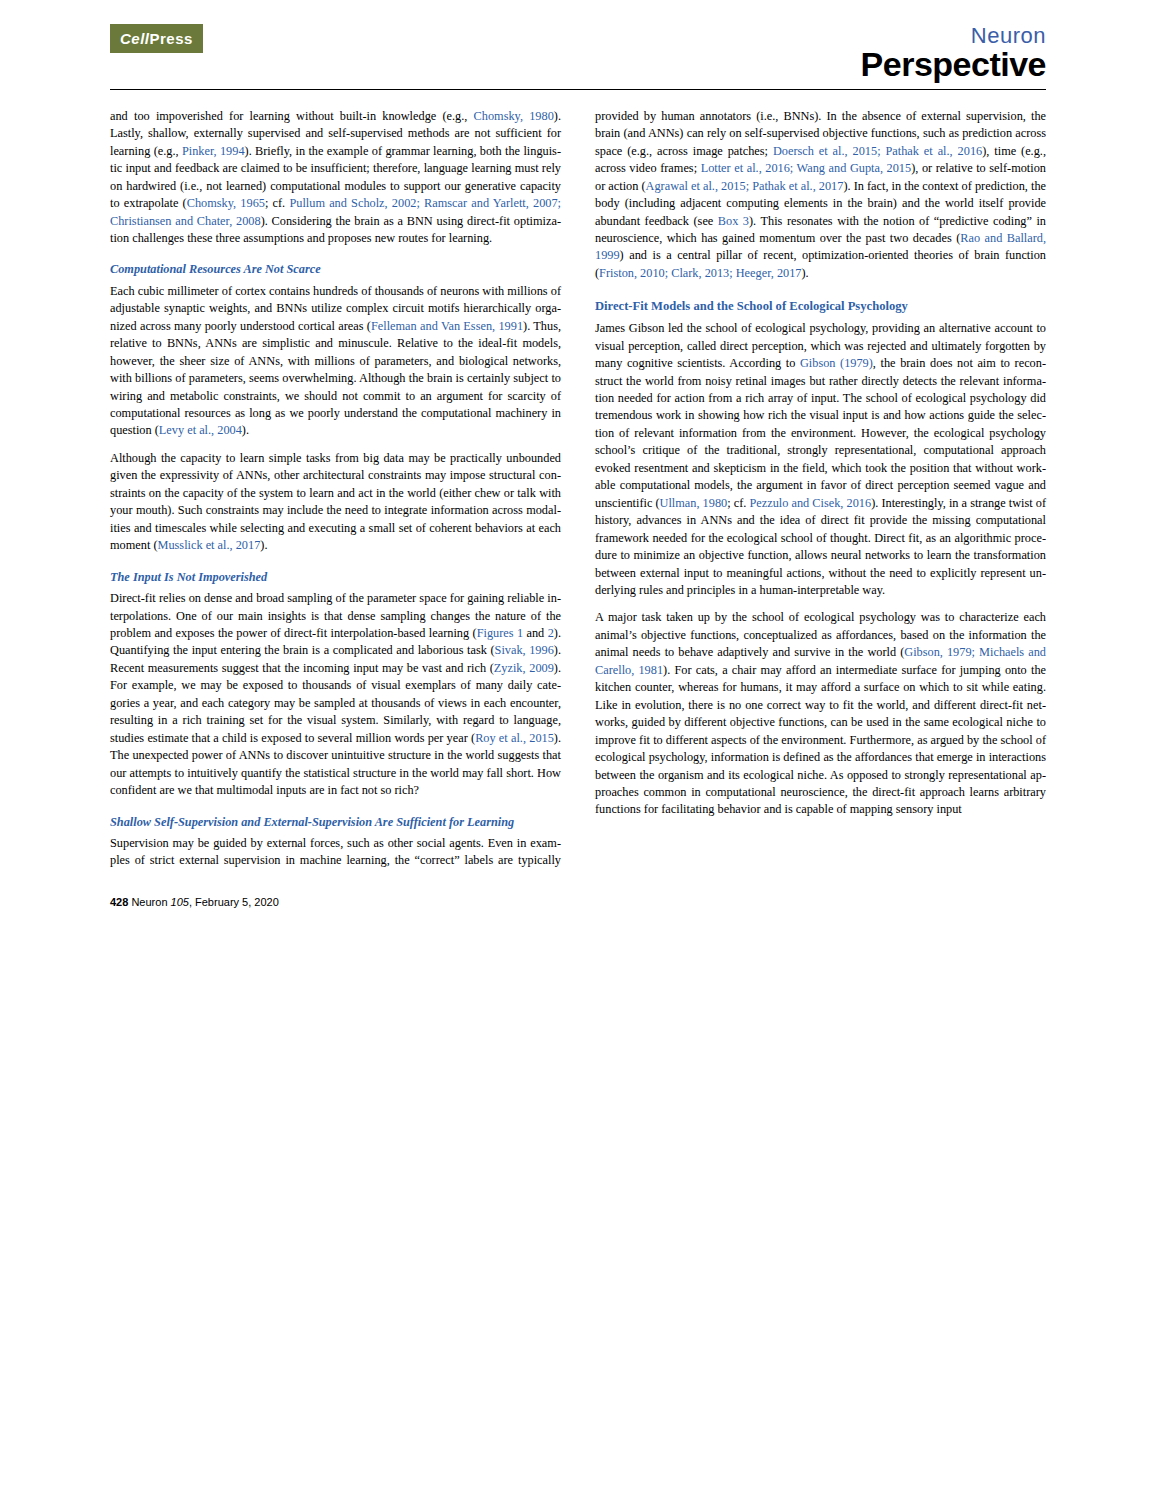Cell Press
Neuron
Perspective
and too impoverished for learning without built-in knowledge (e.g., Chomsky, 1980). Lastly, shallow, externally supervised and self-supervised methods are not sufficient for learning (e.g., Pinker, 1994). Briefly, in the example of grammar learning, both the linguistic input and feedback are claimed to be insufficient; therefore, language learning must rely on hardwired (i.e., not learned) computational modules to support our generative capacity to extrapolate (Chomsky, 1965; cf. Pullum and Scholz, 2002; Ramscar and Yarlett, 2007; Christiansen and Chater, 2008). Considering the brain as a BNN using direct-fit optimization challenges these three assumptions and proposes new routes for learning.
Computational Resources Are Not Scarce
Each cubic millimeter of cortex contains hundreds of thousands of neurons with millions of adjustable synaptic weights, and BNNs utilize complex circuit motifs hierarchically organized across many poorly understood cortical areas (Felleman and Van Essen, 1991). Thus, relative to BNNs, ANNs are simplistic and minuscule. Relative to the ideal-fit models, however, the sheer size of ANNs, with millions of parameters, and biological networks, with billions of parameters, seems overwhelming. Although the brain is certainly subject to wiring and metabolic constraints, we should not commit to an argument for scarcity of computational resources as long as we poorly understand the computational machinery in question (Levy et al., 2004).
Although the capacity to learn simple tasks from big data may be practically unbounded given the expressivity of ANNs, other architectural constraints may impose structural constraints on the capacity of the system to learn and act in the world (either chew or talk with your mouth). Such constraints may include the need to integrate information across modalities and timescales while selecting and executing a small set of coherent behaviors at each moment (Musslick et al., 2017).
The Input Is Not Impoverished
Direct-fit relies on dense and broad sampling of the parameter space for gaining reliable interpolations. One of our main insights is that dense sampling changes the nature of the problem and exposes the power of direct-fit interpolation-based learning (Figures 1 and 2). Quantifying the input entering the brain is a complicated and laborious task (Sivak, 1996). Recent measurements suggest that the incoming input may be vast and rich (Zyzik, 2009). For example, we may be exposed to thousands of visual exemplars of many daily categories a year, and each category may be sampled at thousands of views in each encounter, resulting in a rich training set for the visual system. Similarly, with regard to language, studies estimate that a child is exposed to several million words per year (Roy et al., 2015). The unexpected power of ANNs to discover unintuitive structure in the world suggests that our attempts to intuitively quantify the statistical structure in the world may fall short. How confident are we that multimodal inputs are in fact not so rich?
Shallow Self-Supervision and External-Supervision Are Sufficient for Learning
Supervision may be guided by external forces, such as other social agents. Even in examples of strict external supervision in machine learning, the “correct” labels are typically provided by human annotators (i.e., BNNs). In the absence of external supervision, the brain (and ANNs) can rely on self-supervised objective functions, such as prediction across space (e.g., across image patches; Doersch et al., 2015; Pathak et al., 2016), time (e.g., across video frames; Lotter et al., 2016; Wang and Gupta, 2015), or relative to self-motion or action (Agrawal et al., 2015; Pathak et al., 2017). In fact, in the context of prediction, the body (including adjacent computing elements in the brain) and the world itself provide abundant feedback (see Box 3). This resonates with the notion of “predictive coding” in neuroscience, which has gained momentum over the past two decades (Rao and Ballard, 1999) and is a central pillar of recent, optimization-oriented theories of brain function (Friston, 2010; Clark, 2013; Heeger, 2017).
Direct-Fit Models and the School of Ecological Psychology
James Gibson led the school of ecological psychology, providing an alternative account to visual perception, called direct perception, which was rejected and ultimately forgotten by many cognitive scientists. According to Gibson (1979), the brain does not aim to reconstruct the world from noisy retinal images but rather directly detects the relevant information needed for action from a rich array of input. The school of ecological psychology did tremendous work in showing how rich the visual input is and how actions guide the selection of relevant information from the environment. However, the ecological psychology school’s critique of the traditional, strongly representational, computational approach evoked resentment and skepticism in the field, which took the position that without workable computational models, the argument in favor of direct perception seemed vague and unscientific (Ullman, 1980; cf. Pezzulo and Cisek, 2016). Interestingly, in a strange twist of history, advances in ANNs and the idea of direct fit provide the missing computational framework needed for the ecological school of thought. Direct fit, as an algorithmic procedure to minimize an objective function, allows neural networks to learn the transformation between external input to meaningful actions, without the need to explicitly represent underlying rules and principles in a human-interpretable way.
A major task taken up by the school of ecological psychology was to characterize each animal’s objective functions, conceptualized as affordances, based on the information the animal needs to behave adaptively and survive in the world (Gibson, 1979; Michaels and Carello, 1981). For cats, a chair may afford an intermediate surface for jumping onto the kitchen counter, whereas for humans, it may afford a surface on which to sit while eating. Like in evolution, there is no one correct way to fit the world, and different direct-fit networks, guided by different objective functions, can be used in the same ecological niche to improve fit to different aspects of the environment. Furthermore, as argued by the school of ecological psychology, information is defined as the affordances that emerge in interactions between the organism and its ecological niche. As opposed to strongly representational approaches common in computational neuroscience, the direct-fit approach learns arbitrary functions for facilitating behavior and is capable of mapping sensory input
428 Neuron 105, February 5, 2020